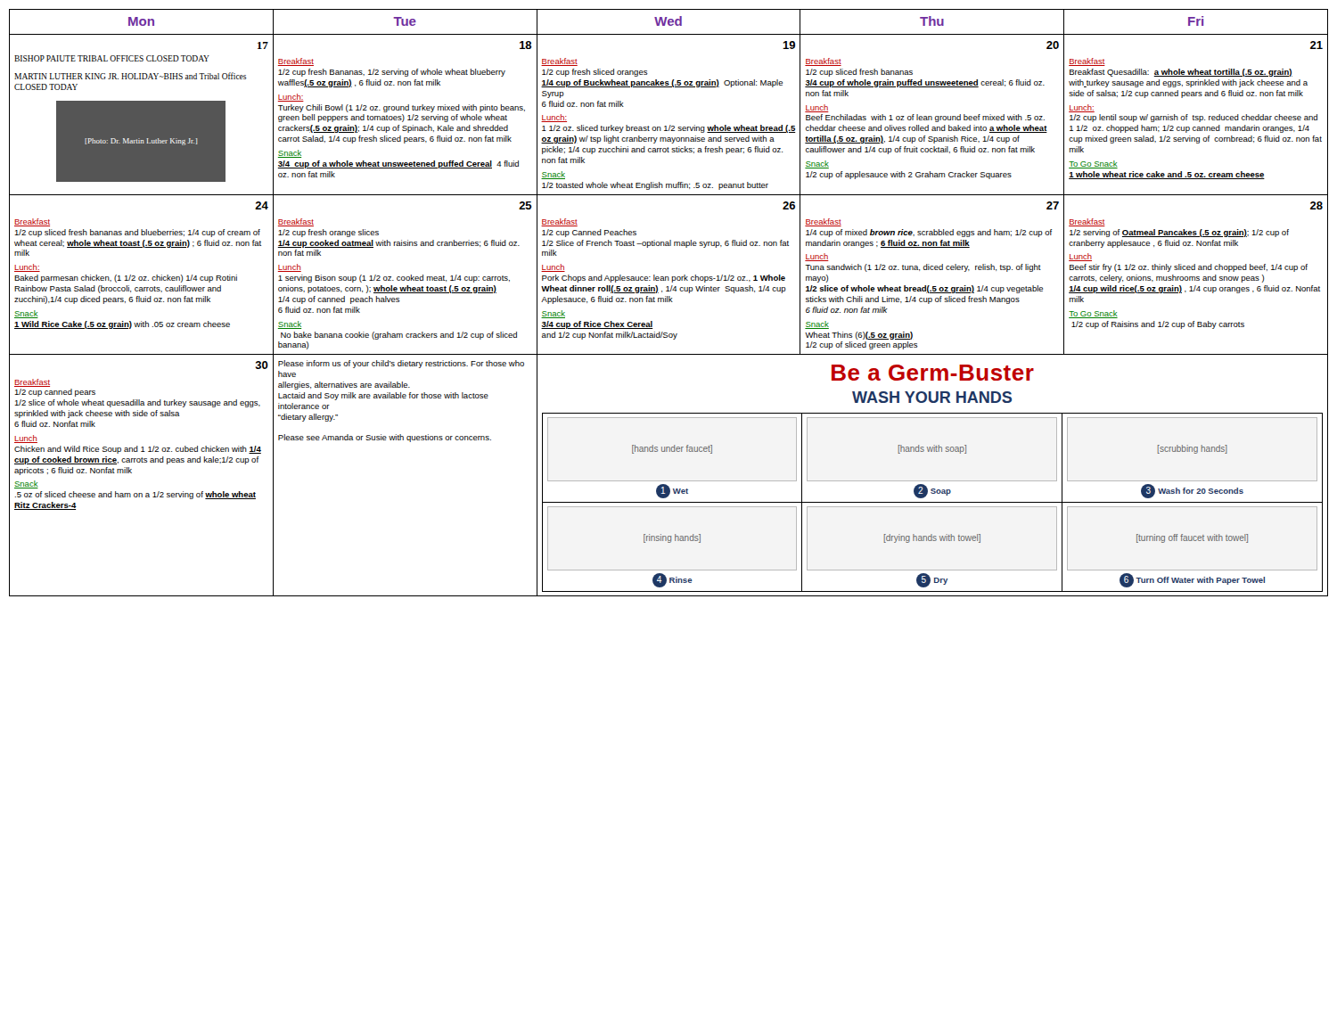| Mon | Tue | Wed | Thu | Fri |
| --- | --- | --- | --- | --- |
| 17 BISHOP PAIUTE TRIBAL OFFICES CLOSED TODAY MARTIN LUTHER KING JR. HOLIDAY~BIHS and Tribal Offices CLOSED TODAY [Photo: Dr. Martin Luther King Jr.] | 18 Breakfast 1/2 cup fresh Bananas, 1/2 serving of whole wheat blueberry waffles (.5 oz grain) , 6 fluid oz. non fat milk Lunch: Turkey Chili Bowl (1 1/2 oz. ground turkey mixed with pinto beans, green bell peppers and tomatoes) 1/2 serving of whole wheat crackers (.5 oz grain) ; 1/4 cup of Spinach, Kale and shredded carrot Salad, 1/4 cup fresh sliced pears, 6 fluid oz. non fat milk Snack 3/4 cup of a whole wheat unsweetened puffed Cereal 4 fluid oz. non fat milk | 19 Breakfast 1/2 cup fresh sliced oranges 1/4 cup of Buckwheat pancakes (.5 oz grain) Optional: Maple Syrup 6 fluid oz. non fat milk Lunch: 1 1/2 oz. sliced turkey breast on 1/2 serving whole wheat bread (.5 oz grain) w/ tsp light cranberry mayonnaise and served with a pickle; 1/4 cup zucchini and carrot sticks; a fresh pear; 6 fluid oz. non fat milk Snack 1/2 toasted whole wheat English muffin; .5 oz. peanut butter | 20 Breakfast 1/2 cup sliced fresh bananas 3/4 cup of whole grain puffed unsweetened cereal; 6 fluid oz. non fat milk Lunch Beef Enchiladas with 1 oz of lean ground beef mixed with .5 oz. cheddar cheese and olives rolled and baked into a whole wheat tortilla (.5 oz. grain) , 1/4 cup of Spanish Rice, 1/4 cup of cauliflower and 1/4 cup of fruit cocktail, 6 fluid oz. non fat milk Snack 1/2 cup of applesauce with 2 Graham Cracker Squares | 21 Breakfast Breakfast Quesadilla: a whole wheat tortilla (.5 oz. grain) with turkey sausage and eggs, sprinkled with jack cheese and a side of salsa; 1/2 cup canned pears and 6 fluid oz. non fat milk Lunch: 1/2 cup lentil soup w/ garnish of tsp. reduced cheddar cheese and 1 1/2 oz. chopped ham; 1/2 cup canned mandarin oranges, 1/4 cup mixed green salad, 1/2 serving of cornbread; 6 fluid oz. non fat milk To Go Snack 1 whole wheat rice cake and .5 oz. cream cheese |
| 24 Breakfast 1/2 cup sliced fresh bananas and blueberries; 1/4 cup of cream of wheat cereal; whole wheat toast (.5 oz grain) ; 6 fluid oz. non fat milk Lunch: Baked parmesan chicken, (1 1/2 oz. chicken) 1/4 cup Rotini Rainbow Pasta Salad (broccoli, carrots, cauliflower and zucchini),1/4 cup diced pears, 6 fluid oz. non fat milk Snack 1 Wild Rice Cake (.5 oz grain) with .05 oz cream cheese | 25 Breakfast 1/2 cup fresh orange slices 1/4 cup cooked oatmeal with raisins and cranberries; 6 fluid oz. non fat milk Lunch 1 serving Bison soup (1 1/2 oz. cooked meat, 1/4 cup: carrots, onions, potatoes, corn, ); whole wheat toast (.5 oz grain) 1/4 cup of canned peach halves 6 fluid oz. non fat milk Snack No bake banana cookie (graham crackers and 1/2 cup of sliced banana) | 26 Breakfast 1/2 cup Canned Peaches 1/2 Slice of French Toast –optional maple syrup, 6 fluid oz. non fat milk Lunch Pork Chops and Applesauce: lean pork chops-1/1/2 oz., 1 Whole Wheat dinner roll (.5 oz grain) , 1/4 cup Winter Squash, 1/4 cup Applesauce, 6 fluid oz. non fat milk Snack 3/4 cup of Rice Chex Cereal and 1/2 cup Nonfat milk/Lactaid/Soy | 27 Breakfast 1/4 cup of mixed brown rice , scrabbled eggs and ham; 1/2 cup of mandarin oranges ; 6 fluid oz. non fat milk Lunch Tuna sandwich (1 1/2 oz. tuna, diced celery, relish, tsp. of light mayo) 1/2 slice of whole wheat bread (.5 oz grain) 1/4 cup vegetable sticks with Chili and Lime, 1/4 cup of sliced fresh Mangos 6 fluid oz. non fat milk Snack Wheat Thins (6) (.5 oz grain) 1/2 cup of sliced green apples | 28 Breakfast 1/2 serving of Oatmeal Pancakes (.5 oz grain) ; 1/2 cup of cranberry applesauce , 6 fluid oz. Nonfat milk Lunch Beef stir fry (1 1/2 oz. thinly sliced and chopped beef, 1/4 cup of carrots, celery, onions, mushrooms and snow peas ) 1/4 cup wild rice(.5 oz grain) , 1/4 cup oranges , 6 fluid oz. Nonfat milk To Go Snack 1/2 cup of Raisins and 1/2 cup of Baby carrots |
| 30 Breakfast 1/2 cup canned pears 1/2 slice of whole wheat quesadilla and turkey sausage and eggs, sprinkled with jack cheese with side of salsa 6 fluid oz. Nonfat milk Lunch Chicken and Wild Rice Soup and 1 1/2 oz. cubed chicken with 1/4 cup of cooked brown rice , carrots and peas and kale;1/2 cup of apricots ; 6 fluid oz. Nonfat milk Snack .5 oz of sliced cheese and ham on a 1/2 serving of whole wheat Ritz Crackers-4 | Please inform us of your child’s dietary restrictions. For those who have allergies, alternatives are available. Lactaid and Soy milk are available for those with lactose intolerance or “dietary allergy.” Please see Amanda or Susie with questions or concerns. | Be a Germ-Buster WASH YOUR HANDS / [hands under faucet] 1 Wet / [hands with soap] 2 Soap / [scrubbing hands] 3 Wash for 20 Seconds / / [rinsing hands] 4 Rinse / [drying hands with towel] 5 Dry / [turning off faucet with towel] 6 Turn Off Water with Paper Towel / |